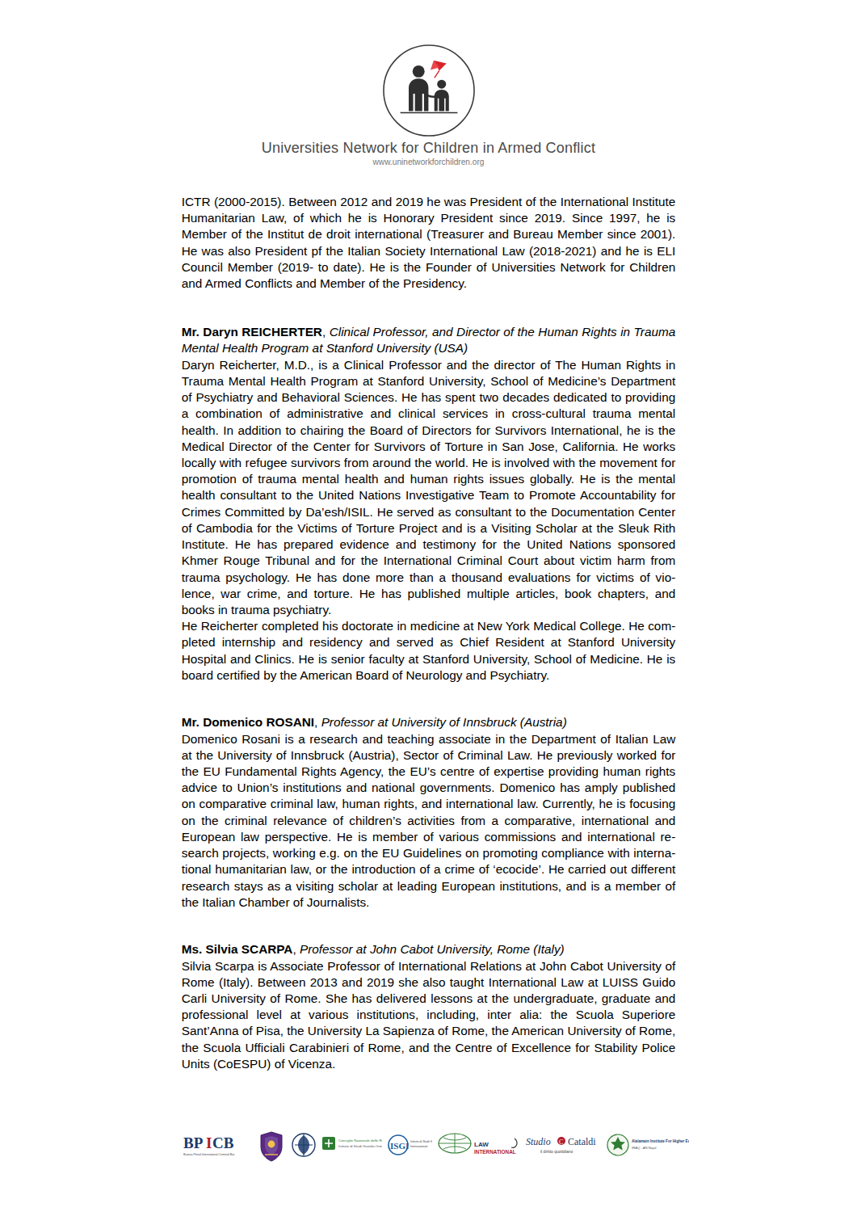Universities Network for Children in Armed Conflict
www.uninetworkforchildren.org
ICTR (2000-2015). Between 2012 and 2019 he was President of the International Institute Humanitarian Law, of which he is Honorary President since 2019. Since 1997, he is Member of the Institut de droit international (Treasurer and Bureau Member since 2001). He was also President pf the Italian Society International Law (2018-2021) and he is ELI Council Member (2019- to date). He is the Founder of Universities Network for Children and Armed Conflicts and Member of the Presidency.
Mr. Daryn REICHERTER, Clinical Professor, and Director of the Human Rights in Trauma Mental Health Program at Stanford University (USA)
Daryn Reicherter, M.D., is a Clinical Professor and the director of The Human Rights in Trauma Mental Health Program at Stanford University, School of Medicine’s Department of Psychiatry and Behavioral Sciences. He has spent two decades dedicated to providing a combination of administrative and clinical services in cross-cultural trauma mental health. In addition to chairing the Board of Directors for Survivors International, he is the Medical Director of the Center for Survivors of Torture in San Jose, California. He works locally with refugee survivors from around the world. He is involved with the movement for promotion of trauma mental health and human rights issues globally. He is the mental health consultant to the United Nations Investigative Team to Promote Accountability for Crimes Committed by Da’esh/ISIL. He served as consultant to the Documentation Center of Cambodia for the Victims of Torture Project and is a Visiting Scholar at the Sleuk Rith Institute. He has prepared evidence and testimony for the United Nations sponsored Khmer Rouge Tribunal and for the International Criminal Court about victim harm from trauma psychology. He has done more than a thousand evaluations for victims of violence, war crime, and torture. He has published multiple articles, book chapters, and books in trauma psychiatry.
He Reicherter completed his doctorate in medicine at New York Medical College. He completed internship and residency and served as Chief Resident at Stanford University Hospital and Clinics. He is senior faculty at Stanford University, School of Medicine. He is board certified by the American Board of Neurology and Psychiatry.
Mr. Domenico ROSANI, Professor at University of Innsbruck (Austria)
Domenico Rosani is a research and teaching associate in the Department of Italian Law at the University of Innsbruck (Austria), Sector of Criminal Law. He previously worked for the EU Fundamental Rights Agency, the EU’s centre of expertise providing human rights advice to Union’s institutions and national governments. Domenico has amply published on comparative criminal law, human rights, and international law. Currently, he is focusing on the criminal relevance of children’s activities from a comparative, international and European law perspective. He is member of various commissions and international research projects, working e.g. on the EU Guidelines on promoting compliance with international humanitarian law, or the introduction of a crime of ‘ecocide’. He carried out different research stays as a visiting scholar at leading European institutions, and is a member of the Italian Chamber of Journalists.
Ms. Silvia SCARPA, Professor at John Cabot University, Rome (Italy)
Silvia Scarpa is Associate Professor of International Relations at John Cabot University of Rome (Italy). Between 2013 and 2019 she also taught International Law at LUISS Guido Carli University of Rome. She has delivered lessons at the undergraduate, graduate and professional level at various institutions, including, inter alia: the Scuola Superiore Sant’Anna of Pisa, the University La Sapienza of Rome, the American University of Rome, the Scuola Ufficiali Carabinieri of Rome, and the Centre of Excellence for Stability Police Units (CoESPU) of Vicenza.
BP I CB Bureau Pénal International Criminal Bar
Consiglio Nazionale delle Ricerche Istituto di Studi Giuridici Internazionali
ISGI Istituto di Studi Giuridici Internazionali
LAW INTERNATIONAL
Studio C Cataldi il diritto quotidiano
Alalamain Institute For Higher Education IRAQ - AN Najaf